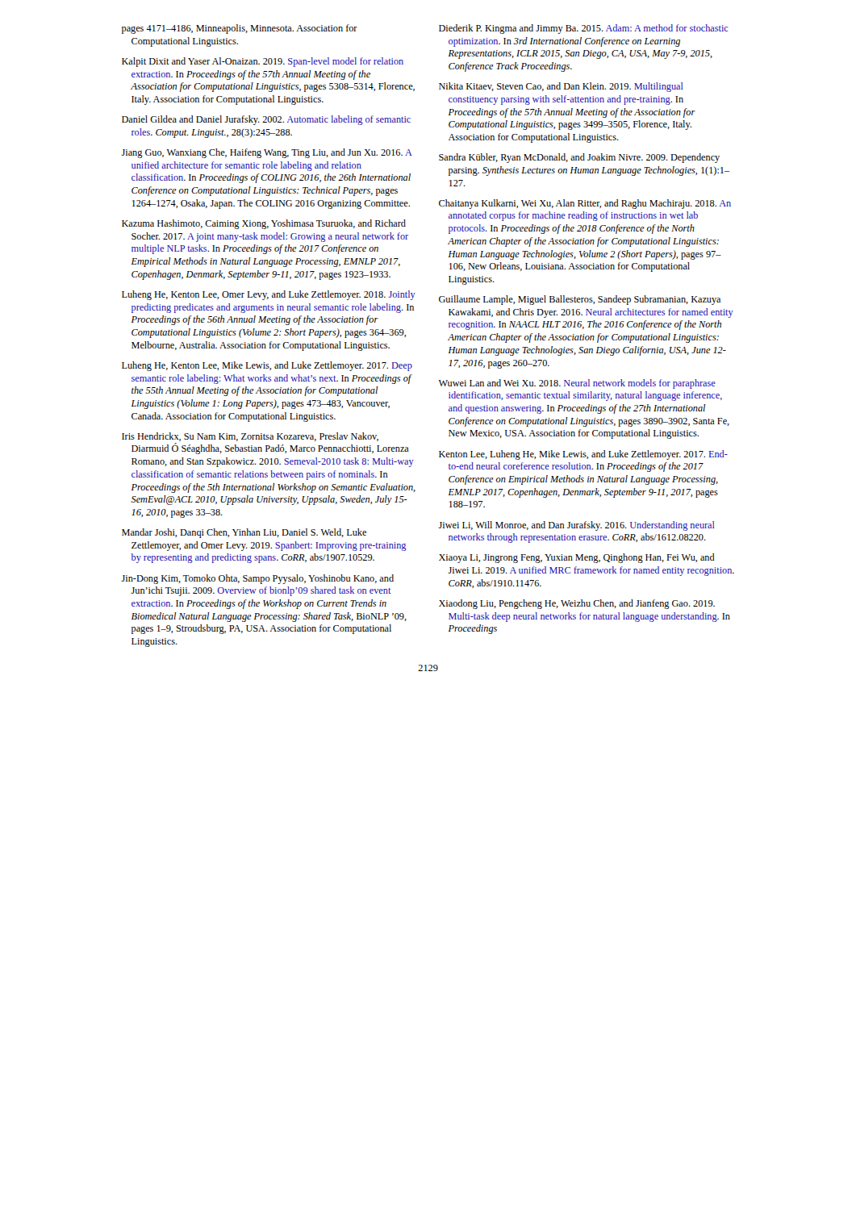pages 4171–4186, Minneapolis, Minnesota. Association for Computational Linguistics.
Kalpit Dixit and Yaser Al-Onaizan. 2019. Span-level model for relation extraction. In Proceedings of the 57th Annual Meeting of the Association for Computational Linguistics, pages 5308–5314, Florence, Italy. Association for Computational Linguistics.
Daniel Gildea and Daniel Jurafsky. 2002. Automatic labeling of semantic roles. Comput. Linguist., 28(3):245–288.
Jiang Guo, Wanxiang Che, Haifeng Wang, Ting Liu, and Jun Xu. 2016. A unified architecture for semantic role labeling and relation classification. In Proceedings of COLING 2016, the 26th International Conference on Computational Linguistics: Technical Papers, pages 1264–1274, Osaka, Japan. The COLING 2016 Organizing Committee.
Kazuma Hashimoto, Caiming Xiong, Yoshimasa Tsuruoka, and Richard Socher. 2017. A joint many-task model: Growing a neural network for multiple NLP tasks. In Proceedings of the 2017 Conference on Empirical Methods in Natural Language Processing, EMNLP 2017, Copenhagen, Denmark, September 9-11, 2017, pages 1923–1933.
Luheng He, Kenton Lee, Omer Levy, and Luke Zettlemoyer. 2018. Jointly predicting predicates and arguments in neural semantic role labeling. In Proceedings of the 56th Annual Meeting of the Association for Computational Linguistics (Volume 2: Short Papers), pages 364–369, Melbourne, Australia. Association for Computational Linguistics.
Luheng He, Kenton Lee, Mike Lewis, and Luke Zettlemoyer. 2017. Deep semantic role labeling: What works and what’s next. In Proceedings of the 55th Annual Meeting of the Association for Computational Linguistics (Volume 1: Long Papers), pages 473–483, Vancouver, Canada. Association for Computational Linguistics.
Iris Hendrickx, Su Nam Kim, Zornitsa Kozareva, Preslav Nakov, Diarmuid Ó Séaghdha, Sebastian Padó, Marco Pennacchiotti, Lorenza Romano, and Stan Szpakowicz. 2010. Semeval-2010 task 8: Multi-way classification of semantic relations between pairs of nominals. In Proceedings of the 5th International Workshop on Semantic Evaluation, SemEval@ACL 2010, Uppsala University, Uppsala, Sweden, July 15-16, 2010, pages 33–38.
Mandar Joshi, Danqi Chen, Yinhan Liu, Daniel S. Weld, Luke Zettlemoyer, and Omer Levy. 2019. Spanbert: Improving pre-training by representing and predicting spans. CoRR, abs/1907.10529.
Jin-Dong Kim, Tomoko Ohta, Sampo Pyysalo, Yoshinobu Kano, and Jun’ichi Tsujii. 2009. Overview of bionlp’09 shared task on event extraction. In Proceedings of the Workshop on Current Trends in Biomedical Natural Language Processing: Shared Task, BioNLP ’09, pages 1–9, Stroudsburg, PA, USA. Association for Computational Linguistics.
Diederik P. Kingma and Jimmy Ba. 2015. Adam: A method for stochastic optimization. In 3rd International Conference on Learning Representations, ICLR 2015, San Diego, CA, USA, May 7-9, 2015, Conference Track Proceedings.
Nikita Kitaev, Steven Cao, and Dan Klein. 2019. Multilingual constituency parsing with self-attention and pre-training. In Proceedings of the 57th Annual Meeting of the Association for Computational Linguistics, pages 3499–3505, Florence, Italy. Association for Computational Linguistics.
Sandra Kübler, Ryan McDonald, and Joakim Nivre. 2009. Dependency parsing. Synthesis Lectures on Human Language Technologies, 1(1):1–127.
Chaitanya Kulkarni, Wei Xu, Alan Ritter, and Raghu Machiraju. 2018. An annotated corpus for machine reading of instructions in wet lab protocols. In Proceedings of the 2018 Conference of the North American Chapter of the Association for Computational Linguistics: Human Language Technologies, Volume 2 (Short Papers), pages 97–106, New Orleans, Louisiana. Association for Computational Linguistics.
Guillaume Lample, Miguel Ballesteros, Sandeep Subramanian, Kazuya Kawakami, and Chris Dyer. 2016. Neural architectures for named entity recognition. In NAACL HLT 2016, The 2016 Conference of the North American Chapter of the Association for Computational Linguistics: Human Language Technologies, San Diego California, USA, June 12-17, 2016, pages 260–270.
Wuwei Lan and Wei Xu. 2018. Neural network models for paraphrase identification, semantic textual similarity, natural language inference, and question answering. In Proceedings of the 27th International Conference on Computational Linguistics, pages 3890–3902, Santa Fe, New Mexico, USA. Association for Computational Linguistics.
Kenton Lee, Luheng He, Mike Lewis, and Luke Zettlemoyer. 2017. End-to-end neural coreference resolution. In Proceedings of the 2017 Conference on Empirical Methods in Natural Language Processing, EMNLP 2017, Copenhagen, Denmark, September 9-11, 2017, pages 188–197.
Jiwei Li, Will Monroe, and Dan Jurafsky. 2016. Understanding neural networks through representation erasure. CoRR, abs/1612.08220.
Xiaoya Li, Jingrong Feng, Yuxian Meng, Qinghong Han, Fei Wu, and Jiwei Li. 2019. A unified MRC framework for named entity recognition. CoRR, abs/1910.11476.
Xiaodong Liu, Pengcheng He, Weizhu Chen, and Jianfeng Gao. 2019. Multi-task deep neural networks for natural language understanding. In Proceedings
2129